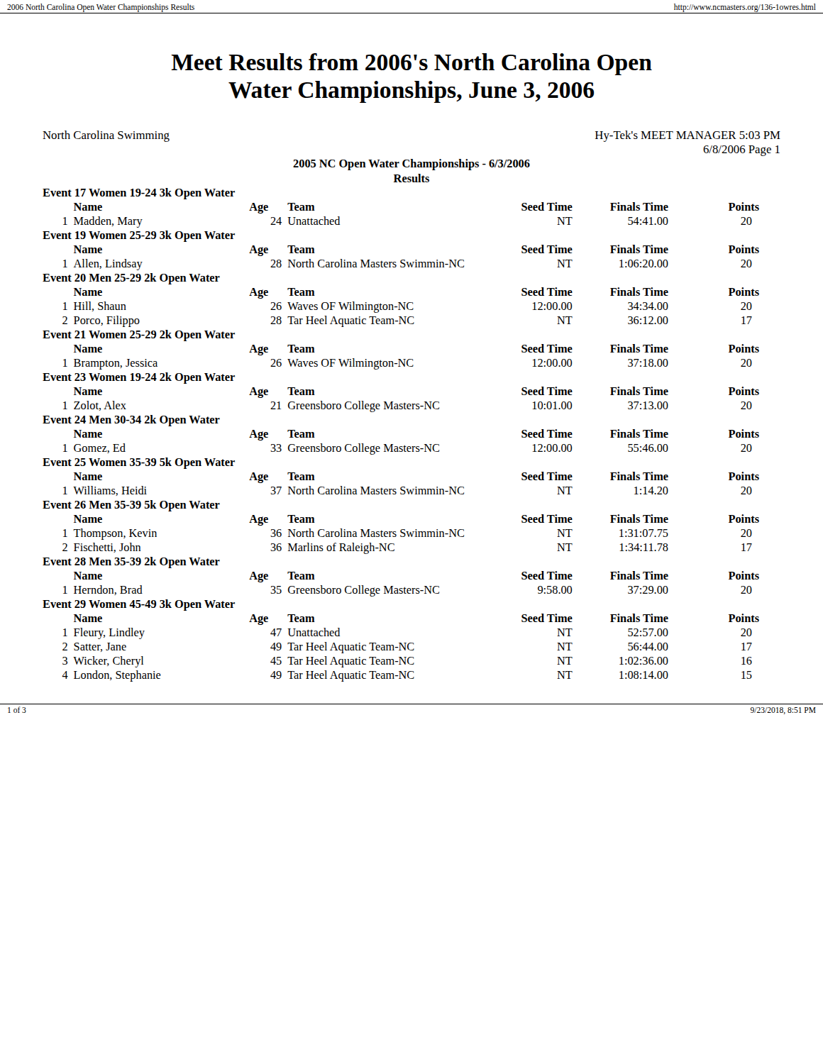2006 North Carolina Open Water Championships Results http://www.ncmasters.org/136-1owres.html
Meet Results from 2006's North Carolina Open
Water Championships, June 3, 2006
North Carolina Swimming Hy-Tek's MEET MANAGER 5:03 PM
6/8/2006 Page 1
2005 NC Open Water Championships - 6/3/2006
Results
Event 17 Women 19-24 3k Open Water
| | Name | Age | Team | Seed Time | Finals Time | Points |
| --- | --- | --- | --- | --- | --- | --- |
| 1 | Madden, Mary | 24 | Unattached | NT | 54:41.00 | 20 |
Event 19 Women 25-29 3k Open Water
| | Name | Age | Team | Seed Time | Finals Time | Points |
| --- | --- | --- | --- | --- | --- | --- |
| 1 | Allen, Lindsay | 28 | North Carolina Masters Swimmin-NC | NT | 1:06:20.00 | 20 |
Event 20 Men 25-29 2k Open Water
| | Name | Age | Team | Seed Time | Finals Time | Points |
| --- | --- | --- | --- | --- | --- | --- |
| 1 | Hill, Shaun | 26 | Waves OF Wilmington-NC | 12:00.00 | 34:34.00 | 20 |
| 2 | Porco, Filippo | 28 | Tar Heel Aquatic Team-NC | NT | 36:12.00 | 17 |
Event 21 Women 25-29 2k Open Water
| | Name | Age | Team | Seed Time | Finals Time | Points |
| --- | --- | --- | --- | --- | --- | --- |
| 1 | Brampton, Jessica | 26 | Waves OF Wilmington-NC | 12:00.00 | 37:18.00 | 20 |
Event 23 Women 19-24 2k Open Water
| | Name | Age | Team | Seed Time | Finals Time | Points |
| --- | --- | --- | --- | --- | --- | --- |
| 1 | Zolot, Alex | 21 | Greensboro College Masters-NC | 10:01.00 | 37:13.00 | 20 |
Event 24 Men 30-34 2k Open Water
| | Name | Age | Team | Seed Time | Finals Time | Points |
| --- | --- | --- | --- | --- | --- | --- |
| 1 | Gomez, Ed | 33 | Greensboro College Masters-NC | 12:00.00 | 55:46.00 | 20 |
Event 25 Women 35-39 5k Open Water
| | Name | Age | Team | Seed Time | Finals Time | Points |
| --- | --- | --- | --- | --- | --- | --- |
| 1 | Williams, Heidi | 37 | North Carolina Masters Swimmin-NC | NT | 1:14.20 | 20 |
Event 26 Men 35-39 5k Open Water
| | Name | Age | Team | Seed Time | Finals Time | Points |
| --- | --- | --- | --- | --- | --- | --- |
| 1 | Thompson, Kevin | 36 | North Carolina Masters Swimmin-NC | NT | 1:31:07.75 | 20 |
| 2 | Fischetti, John | 36 | Marlins of Raleigh-NC | NT | 1:34:11.78 | 17 |
Event 28 Men 35-39 2k Open Water
| | Name | Age | Team | Seed Time | Finals Time | Points |
| --- | --- | --- | --- | --- | --- | --- |
| 1 | Herndon, Brad | 35 | Greensboro College Masters-NC | 9:58.00 | 37:29.00 | 20 |
Event 29 Women 45-49 3k Open Water
| | Name | Age | Team | Seed Time | Finals Time | Points |
| --- | --- | --- | --- | --- | --- | --- |
| 1 | Fleury, Lindley | 47 | Unattached | NT | 52:57.00 | 20 |
| 2 | Satter, Jane | 49 | Tar Heel Aquatic Team-NC | NT | 56:44.00 | 17 |
| 3 | Wicker, Cheryl | 45 | Tar Heel Aquatic Team-NC | NT | 1:02:36.00 | 16 |
| 4 | London, Stephanie | 49 | Tar Heel Aquatic Team-NC | NT | 1:08:14.00 | 15 |
1 of 3 9/23/2018, 8:51 PM